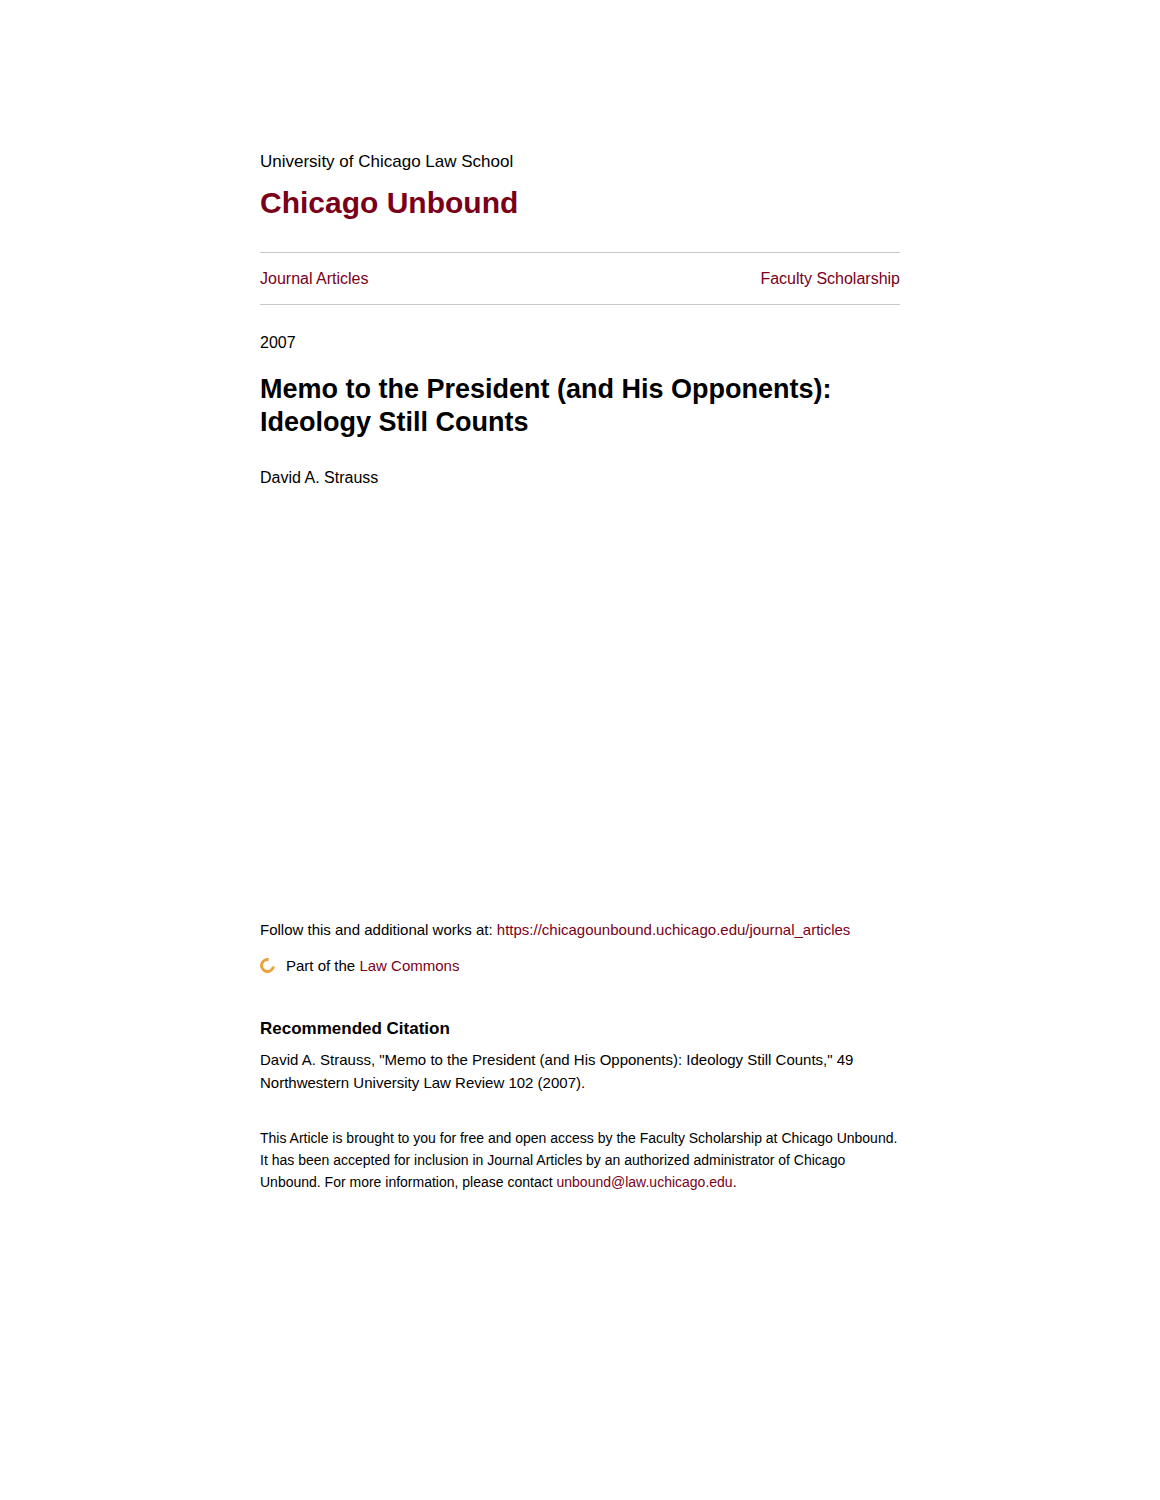University of Chicago Law School
Chicago Unbound
Journal Articles Faculty Scholarship
2007
Memo to the President (and His Opponents): Ideology Still Counts
David A. Strauss
Follow this and additional works at: https://chicagounbound.uchicago.edu/journal_articles
Part of the Law Commons
Recommended Citation
David A. Strauss, "Memo to the President (and His Opponents): Ideology Still Counts," 49 Northwestern University Law Review 102 (2007).
This Article is brought to you for free and open access by the Faculty Scholarship at Chicago Unbound. It has been accepted for inclusion in Journal Articles by an authorized administrator of Chicago Unbound. For more information, please contact unbound@law.uchicago.edu.